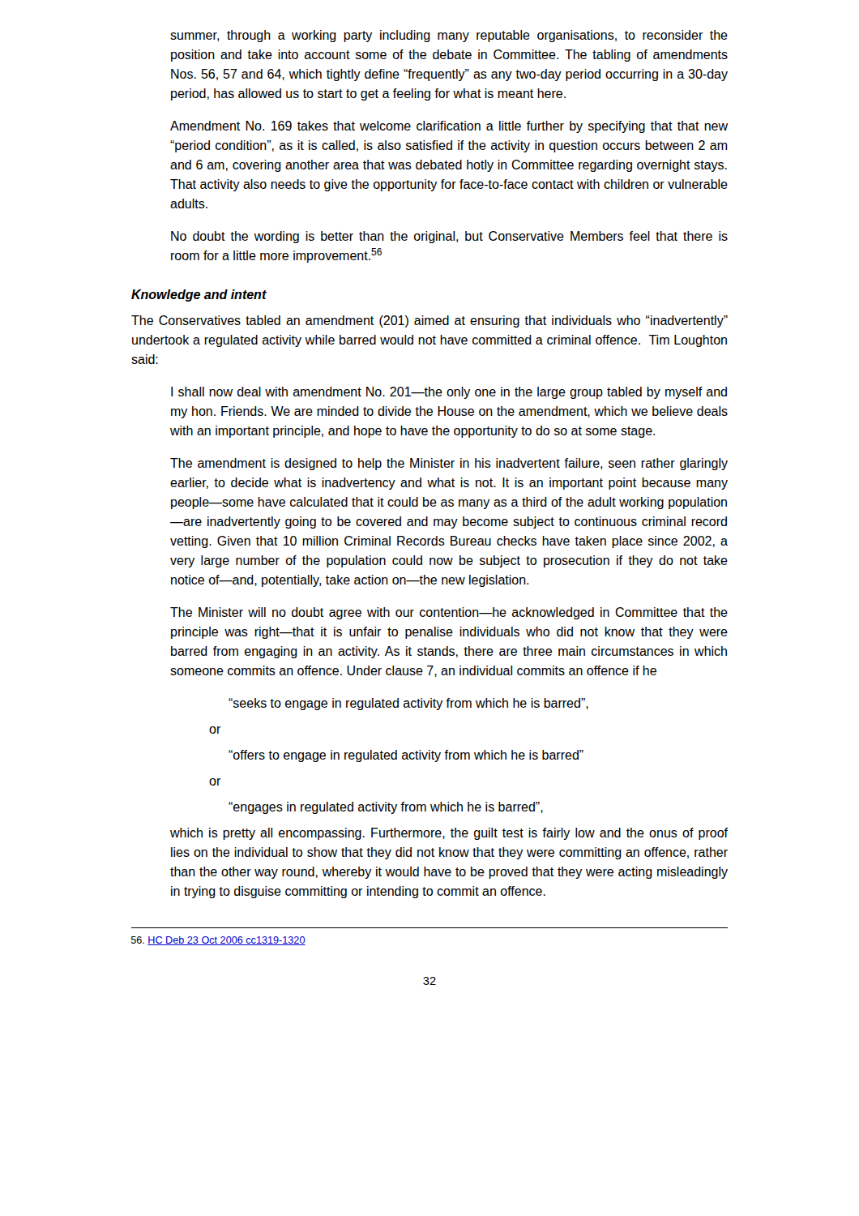summer, through a working party including many reputable organisations, to reconsider the position and take into account some of the debate in Committee. The tabling of amendments Nos. 56, 57 and 64, which tightly define “frequently” as any two-day period occurring in a 30-day period, has allowed us to start to get a feeling for what is meant here.
Amendment No. 169 takes that welcome clarification a little further by specifying that that new “period condition”, as it is called, is also satisfied if the activity in question occurs between 2 am and 6 am, covering another area that was debated hotly in Committee regarding overnight stays. That activity also needs to give the opportunity for face-to-face contact with children or vulnerable adults.
No doubt the wording is better than the original, but Conservative Members feel that there is room for a little more improvement.56
Knowledge and intent
The Conservatives tabled an amendment (201) aimed at ensuring that individuals who “inadvertently” undertook a regulated activity while barred would not have committed a criminal offence. Tim Loughton said:
I shall now deal with amendment No. 201—the only one in the large group tabled by myself and my hon. Friends. We are minded to divide the House on the amendment, which we believe deals with an important principle, and hope to have the opportunity to do so at some stage.
The amendment is designed to help the Minister in his inadvertent failure, seen rather glaringly earlier, to decide what is inadvertency and what is not. It is an important point because many people—some have calculated that it could be as many as a third of the adult working population—are inadvertently going to be covered and may become subject to continuous criminal record vetting. Given that 10 million Criminal Records Bureau checks have taken place since 2002, a very large number of the population could now be subject to prosecution if they do not take notice of—and, potentially, take action on—the new legislation.
The Minister will no doubt agree with our contention—he acknowledged in Committee that the principle was right—that it is unfair to penalise individuals who did not know that they were barred from engaging in an activity. As it stands, there are three main circumstances in which someone commits an offence. Under clause 7, an individual commits an offence if he
“seeks to engage in regulated activity from which he is barred”,
or
“offers to engage in regulated activity from which he is barred”
or
“engages in regulated activity from which he is barred”,
which is pretty all encompassing. Furthermore, the guilt test is fairly low and the onus of proof lies on the individual to show that they did not know that they were committing an offence, rather than the other way round, whereby it would have to be proved that they were acting misleadingly in trying to disguise committing or intending to commit an offence.
HC Deb 23 Oct 2006 cc1319-1320
32